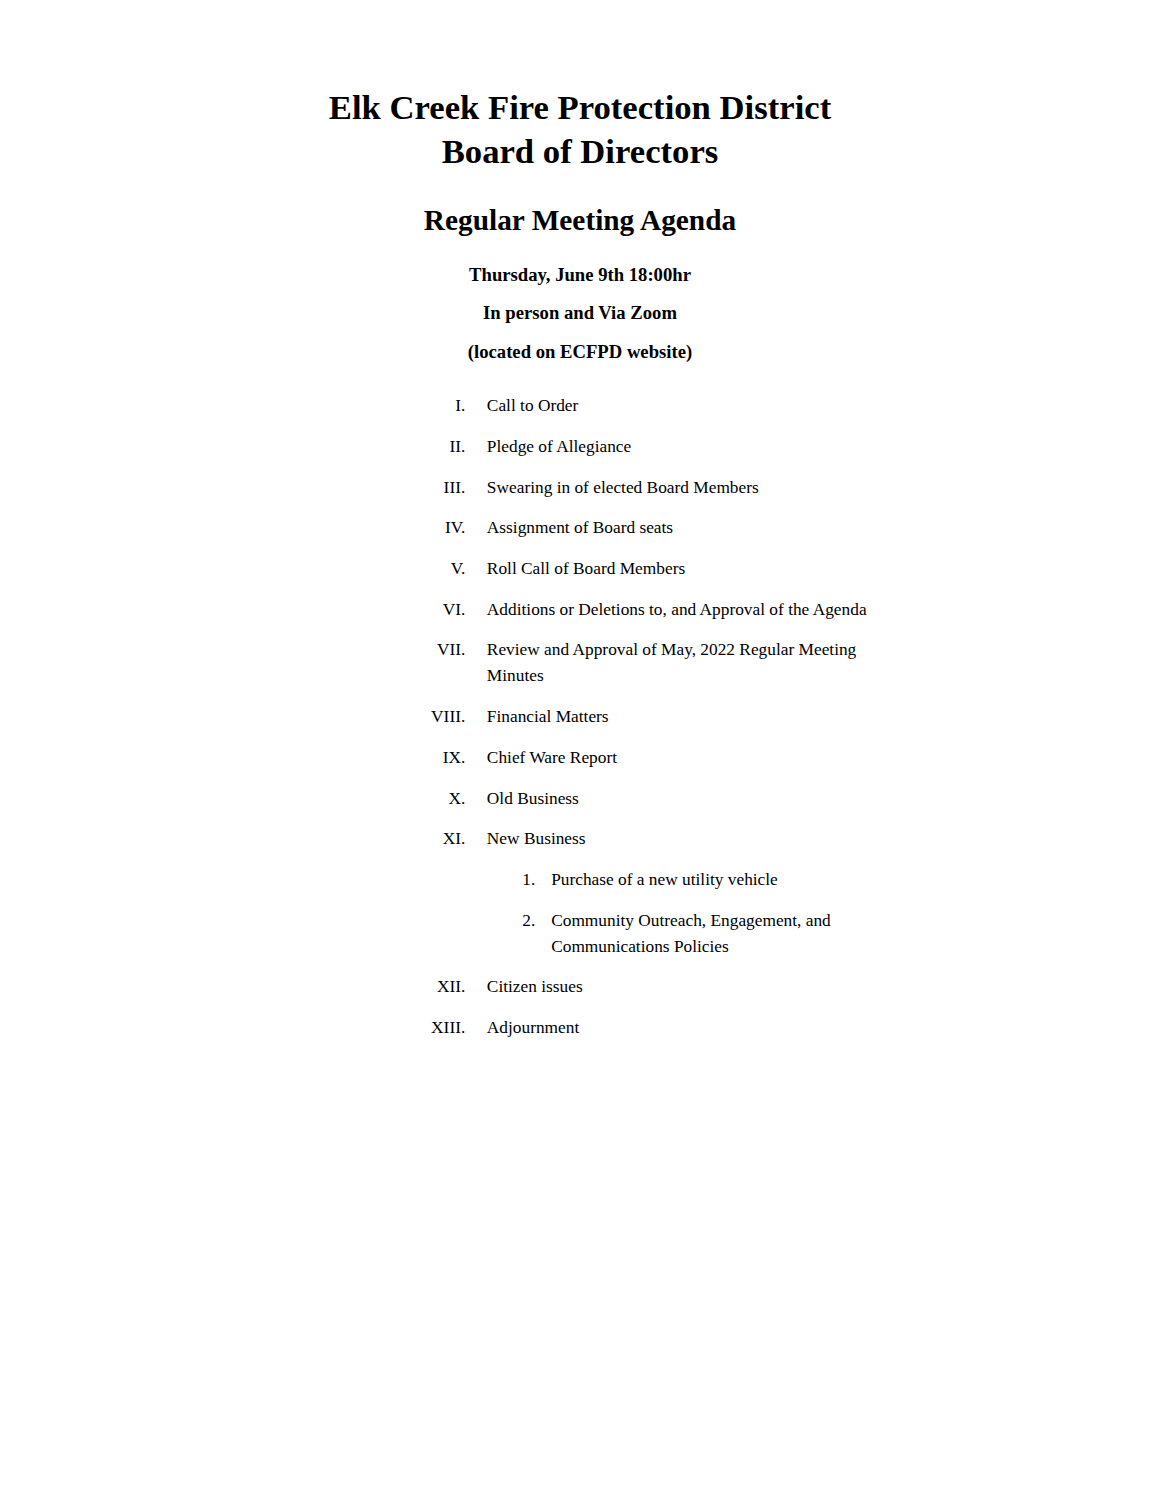Elk Creek Fire Protection District
Board of Directors
Regular Meeting Agenda
Thursday, June 9th 18:00hr
In person and Via Zoom
(located on ECFPD website)
Call to Order
Pledge of Allegiance
Swearing in of elected Board Members
Assignment of Board seats
Roll Call of Board Members
Additions or Deletions to, and Approval of the Agenda
Review and Approval of May, 2022 Regular Meeting Minutes
Financial Matters
Chief Ware Report
Old Business
New Business
Purchase of a new utility vehicle
Community Outreach, Engagement, and Communications Policies
Citizen issues
Adjournment